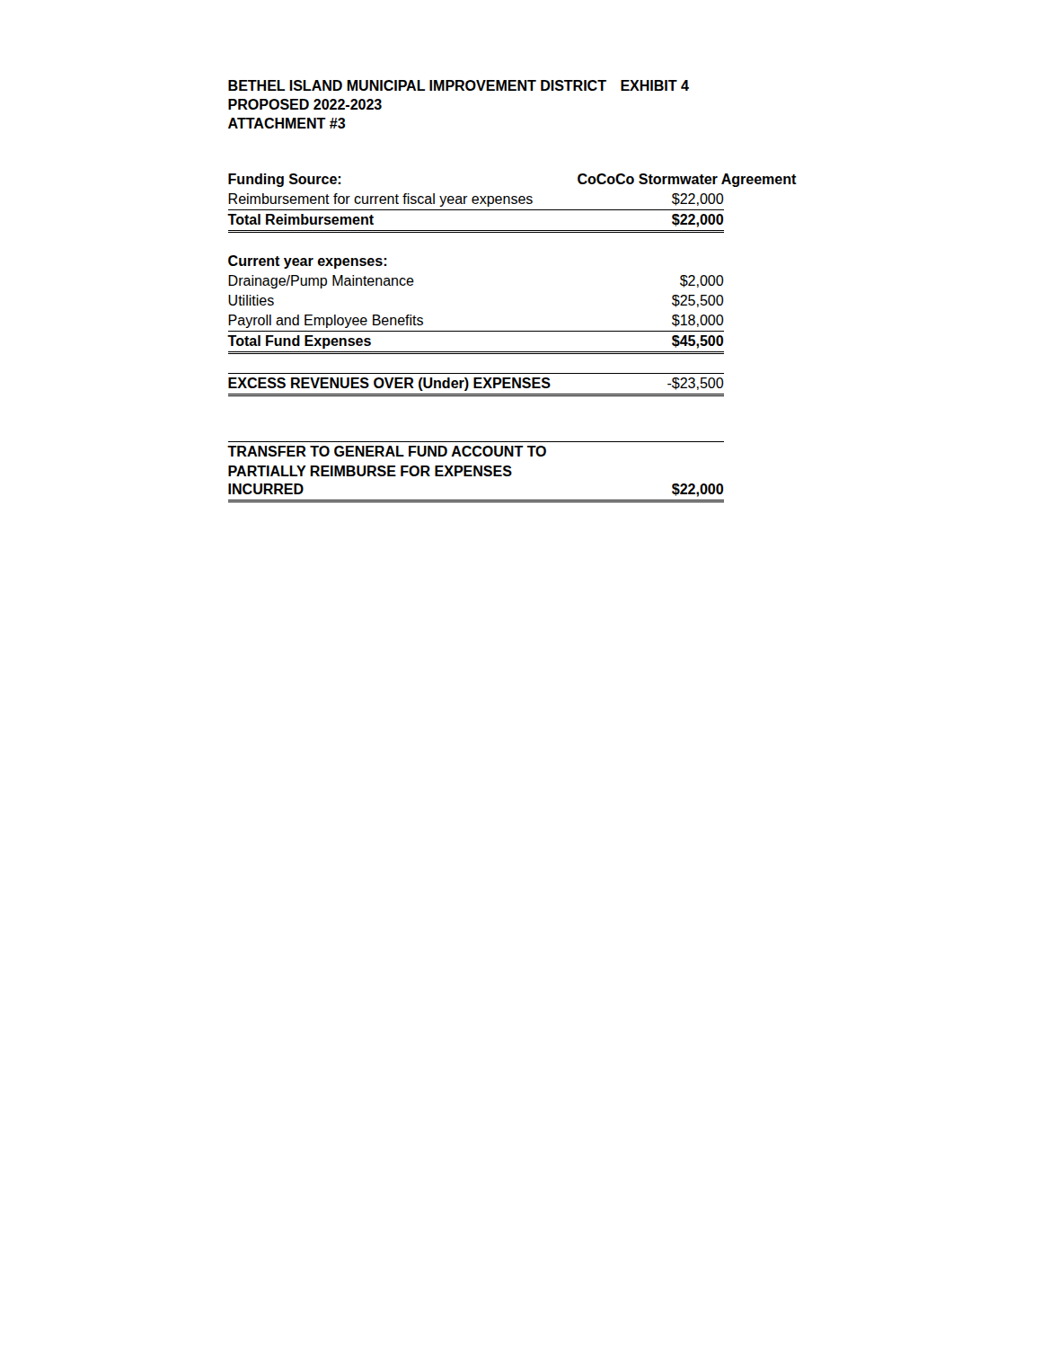BETHEL ISLAND MUNICIPAL IMPROVEMENT DISTRICT
PROPOSED 2022-2023
ATTACHMENT #3
EXHIBIT 4
| Funding Source: | CoCoCo Stormwater Agreement |
| Reimbursement for current fiscal year expenses | $22,000 |
| Total Reimbursement | $22,000 |
| Current year expenses: | |
| Drainage/Pump Maintenance | $2,000 |
| Utilities | $25,500 |
| Payroll and Employee Benefits | $18,000 |
| Total Fund Expenses | $45,500 |
| EXCESS REVENUES OVER (Under) EXPENSES | -$23,500 |
| TRANSFER TO GENERAL FUND ACCOUNT TO | |
| PARTIALLY REIMBURSE FOR EXPENSES INCURRED | $22,000 |